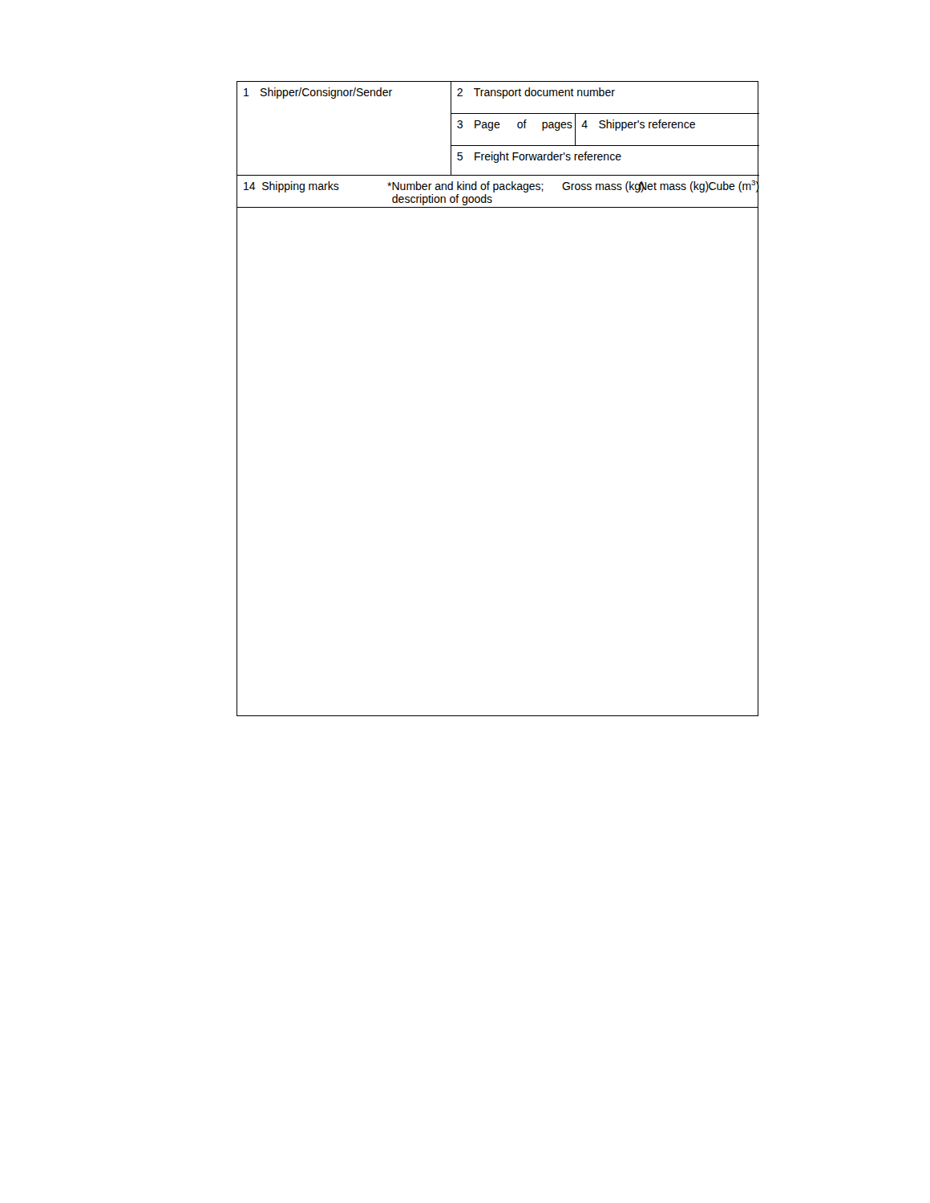1 Shipper/Consignor/Sender
2 Transport document number
3 Page of pages
4 Shipper's reference
5 Freight Forwarder's reference
14 Shipping marks *Number and kind of packages;description of goods Gross mass (kg) Net mass (kg) Cube (m3)